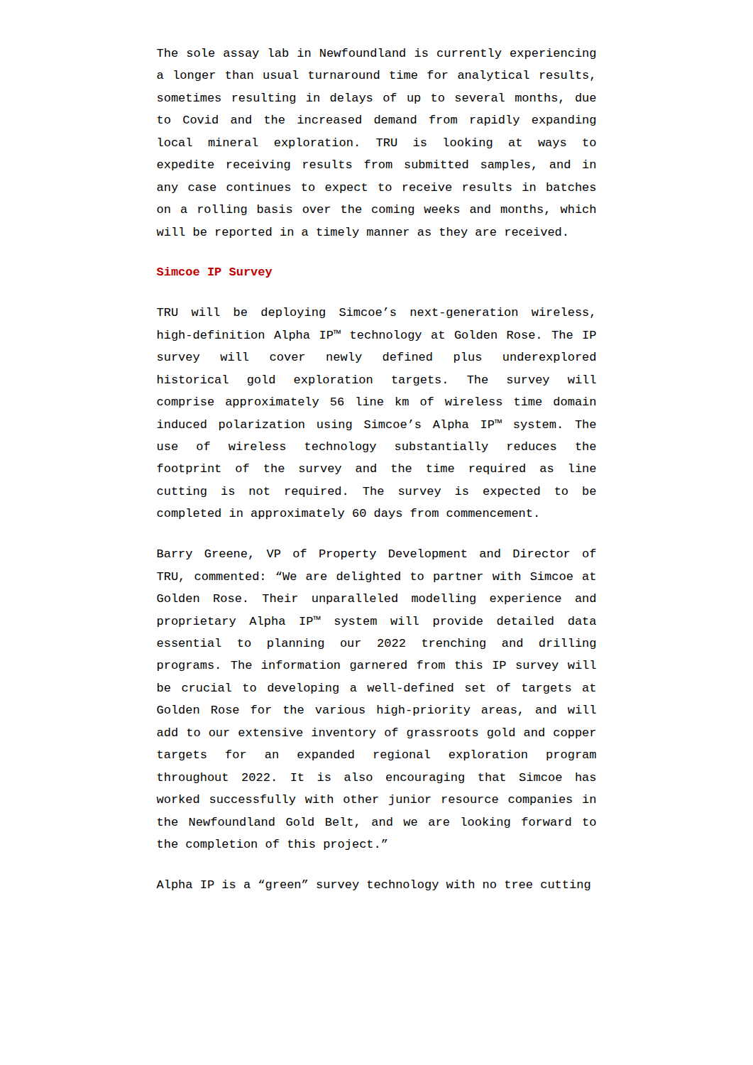The sole assay lab in Newfoundland is currently experiencing a longer than usual turnaround time for analytical results, sometimes resulting in delays of up to several months, due to Covid and the increased demand from rapidly expanding local mineral exploration. TRU is looking at ways to expedite receiving results from submitted samples, and in any case continues to expect to receive results in batches on a rolling basis over the coming weeks and months, which will be reported in a timely manner as they are received.
Simcoe IP Survey
TRU will be deploying Simcoe’s next-generation wireless, high-definition Alpha IP™ technology at Golden Rose. The IP survey will cover newly defined plus underexplored historical gold exploration targets. The survey will comprise approximately 56 line km of wireless time domain induced polarization using Simcoe’s Alpha IP™ system. The use of wireless technology substantially reduces the footprint of the survey and the time required as line cutting is not required. The survey is expected to be completed in approximately 60 days from commencement.
Barry Greene, VP of Property Development and Director of TRU, commented: “We are delighted to partner with Simcoe at Golden Rose. Their unparalleled modelling experience and proprietary Alpha IP™ system will provide detailed data essential to planning our 2022 trenching and drilling programs. The information garnered from this IP survey will be crucial to developing a well-defined set of targets at Golden Rose for the various high-priority areas, and will add to our extensive inventory of grassroots gold and copper targets for an expanded regional exploration program throughout 2022. It is also encouraging that Simcoe has worked successfully with other junior resource companies in the Newfoundland Gold Belt, and we are looking forward to the completion of this project.”
Alpha IP is a “green” survey technology with no tree cutting